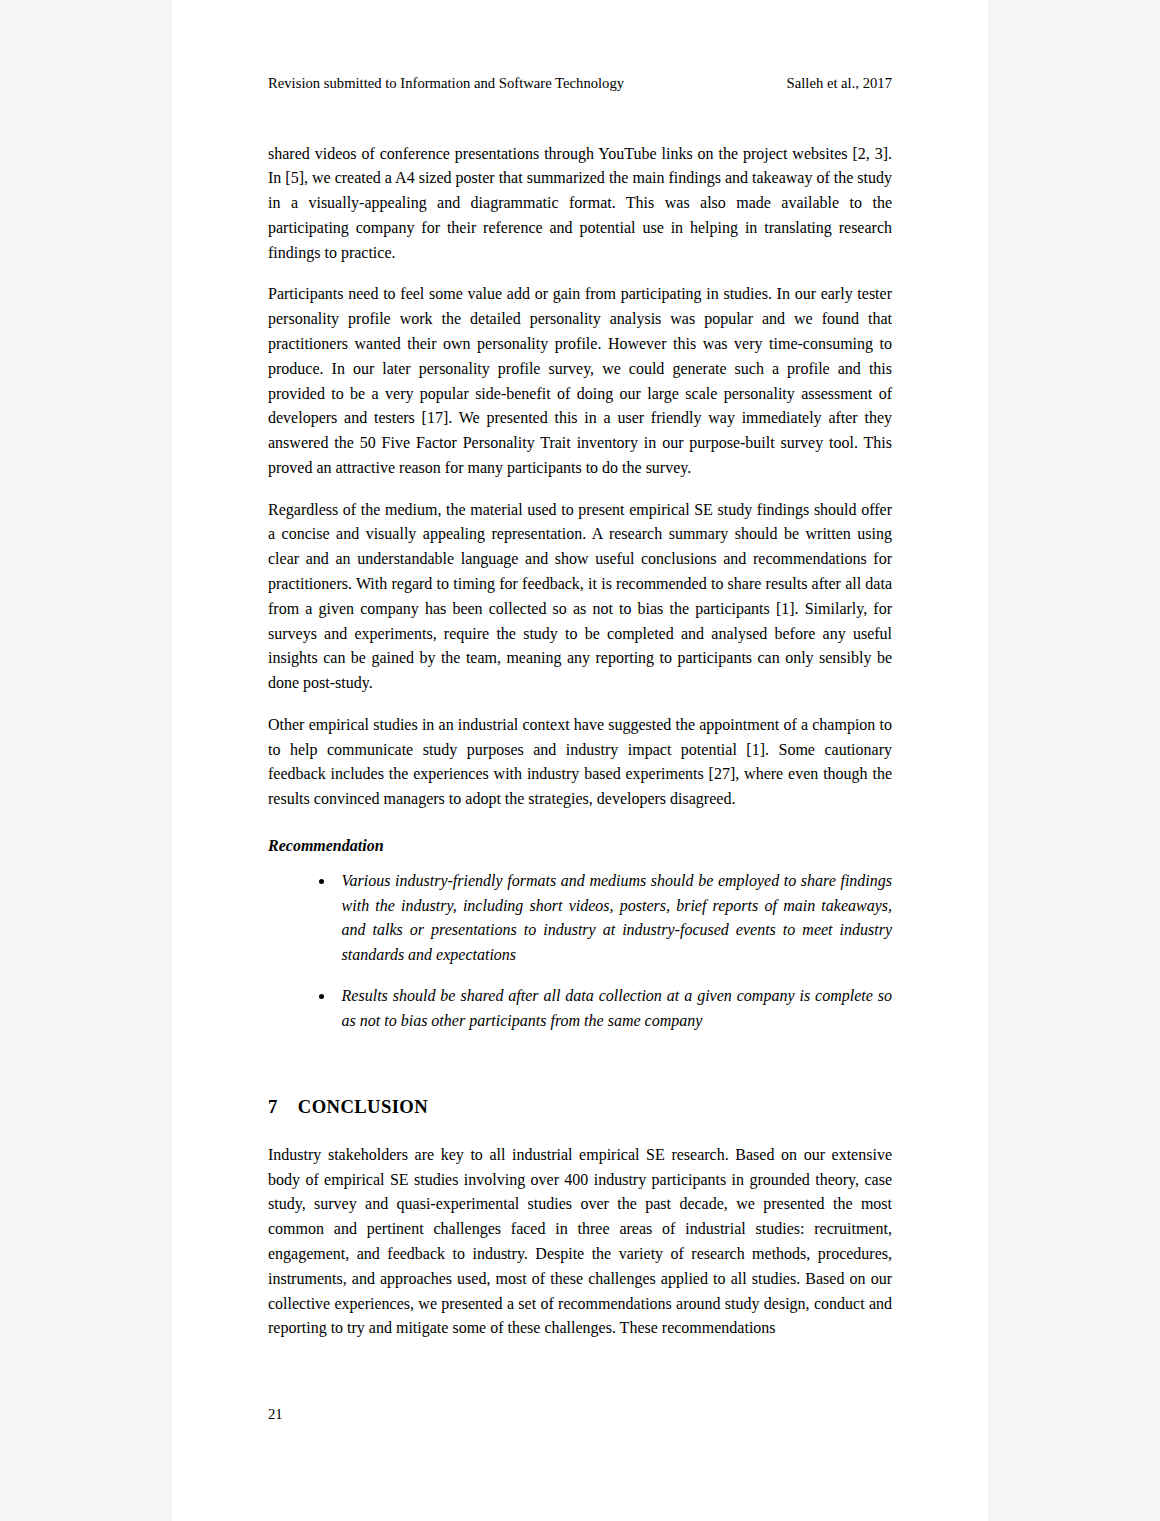Revision submitted to Information and Software Technology
Salleh et al., 2017
shared videos of conference presentations through YouTube links on the project websites [2, 3]. In [5], we created a A4 sized poster that summarized the main findings and takeaway of the study in a visually-appealing and diagrammatic format. This was also made available to the participating company for their reference and potential use in helping in translating research findings to practice.
Participants need to feel some value add or gain from participating in studies. In our early tester personality profile work the detailed personality analysis was popular and we found that practitioners wanted their own personality profile. However this was very time-consuming to produce. In our later personality profile survey, we could generate such a profile and this provided to be a very popular side-benefit of doing our large scale personality assessment of developers and testers [17]. We presented this in a user friendly way immediately after they answered the 50 Five Factor Personality Trait inventory in our purpose-built survey tool. This proved an attractive reason for many participants to do the survey.
Regardless of the medium, the material used to present empirical SE study findings should offer a concise and visually appealing representation. A research summary should be written using clear and an understandable language and show useful conclusions and recommendations for practitioners. With regard to timing for feedback, it is recommended to share results after all data from a given company has been collected so as not to bias the participants [1]. Similarly, for surveys and experiments, require the study to be completed and analysed before any useful insights can be gained by the team, meaning any reporting to participants can only sensibly be done post-study.
Other empirical studies in an industrial context have suggested the appointment of a champion to to help communicate study purposes and industry impact potential [1]. Some cautionary feedback includes the experiences with industry based experiments [27], where even though the results convinced managers to adopt the strategies, developers disagreed.
Recommendation
Various industry-friendly formats and mediums should be employed to share findings with the industry, including short videos, posters, brief reports of main takeaways, and talks or presentations to industry at industry-focused events to meet industry standards and expectations
Results should be shared after all data collection at a given company is complete so as not to bias other participants from the same company
7 CONCLUSION
Industry stakeholders are key to all industrial empirical SE research. Based on our extensive body of empirical SE studies involving over 400 industry participants in grounded theory, case study, survey and quasi-experimental studies over the past decade, we presented the most common and pertinent challenges faced in three areas of industrial studies: recruitment, engagement, and feedback to industry. Despite the variety of research methods, procedures, instruments, and approaches used, most of these challenges applied to all studies. Based on our collective experiences, we presented a set of recommendations around study design, conduct and reporting to try and mitigate some of these challenges. These recommendations
21